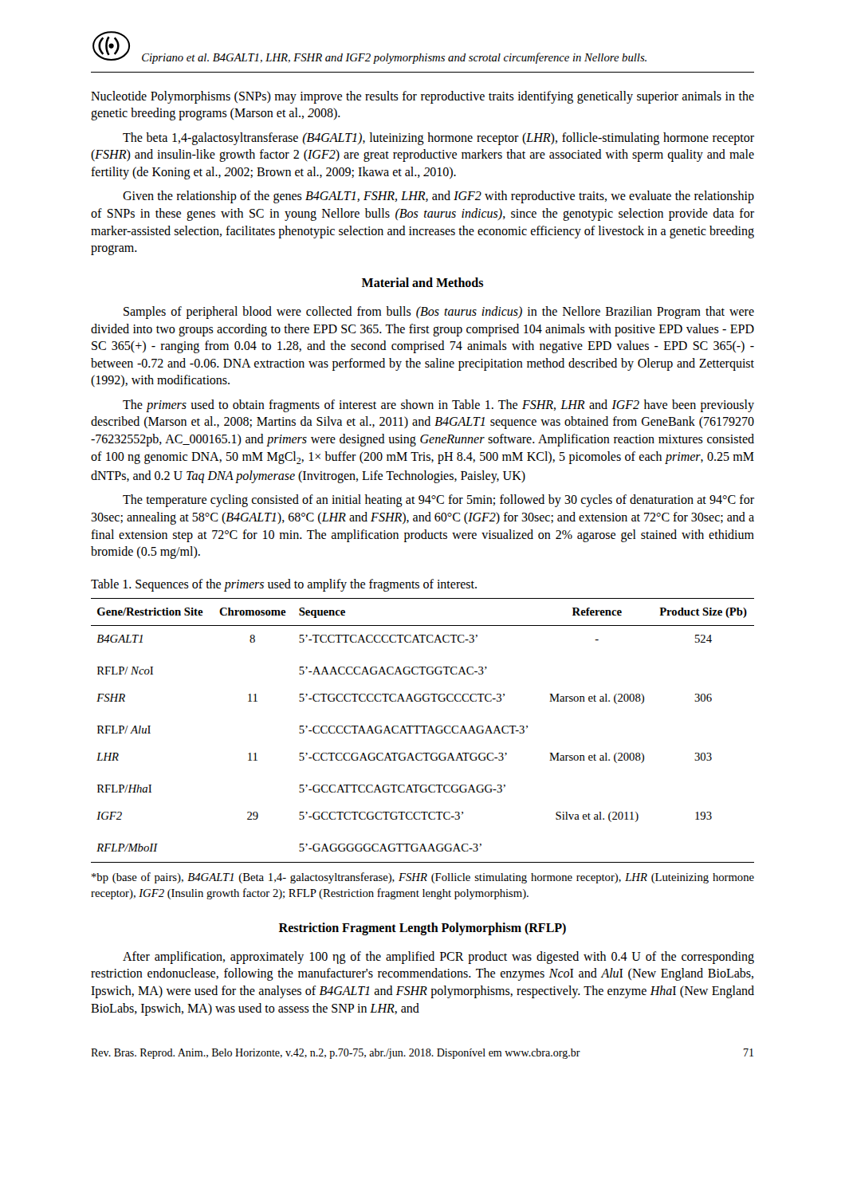Cipriano et al. B4GALT1, LHR, FSHR and IGF2 polymorphisms and scrotal circumference in Nellore bulls.
Nucleotide Polymorphisms (SNPs) may improve the results for reproductive traits identifying genetically superior animals in the genetic breeding programs (Marson et al., 2008).
The beta 1,4-galactosyltransferase (B4GALT1), luteinizing hormone receptor (LHR), follicle-stimulating hormone receptor (FSHR) and insulin-like growth factor 2 (IGF2) are great reproductive markers that are associated with sperm quality and male fertility (de Koning et al., 2002; Brown et al., 2009; Ikawa et al., 2010).
Given the relationship of the genes B4GALT1, FSHR, LHR, and IGF2 with reproductive traits, we evaluate the relationship of SNPs in these genes with SC in young Nellore bulls (Bos taurus indicus), since the genotypic selection provide data for marker-assisted selection, facilitates phenotypic selection and increases the economic efficiency of livestock in a genetic breeding program.
Material and Methods
Samples of peripheral blood were collected from bulls (Bos taurus indicus) in the Nellore Brazilian Program that were divided into two groups according to there EPD SC 365. The first group comprised 104 animals with positive EPD values - EPD SC 365(+) - ranging from 0.04 to 1.28, and the second comprised 74 animals with negative EPD values - EPD SC 365(-) - between -0.72 and -0.06. DNA extraction was performed by the saline precipitation method described by Olerup and Zetterquist (1992), with modifications.
The primers used to obtain fragments of interest are shown in Table 1. The FSHR, LHR and IGF2 have been previously described (Marson et al., 2008; Martins da Silva et al., 2011) and B4GALT1 sequence was obtained from GeneBank (76179270 -76232552pb, AC_000165.1) and primers were designed using GeneRunner software. Amplification reaction mixtures consisted of 100 ng genomic DNA, 50 mM MgCl2, 1× buffer (200 mM Tris, pH 8.4, 500 mM KCl), 5 picomoles of each primer, 0.25 mM dNTPs, and 0.2 U Taq DNA polymerase (Invitrogen, Life Technologies, Paisley, UK)
The temperature cycling consisted of an initial heating at 94°C for 5min; followed by 30 cycles of denaturation at 94°C for 30sec; annealing at 58°C (B4GALT1), 68°C (LHR and FSHR), and 60°C (IGF2) for 30sec; and extension at 72°C for 30sec; and a final extension step at 72°C for 10 min. The amplification products were visualized on 2% agarose gel stained with ethidium bromide (0.5 mg/ml).
Table 1. Sequences of the primers used to amplify the fragments of interest.
| Gene/Restriction Site | Chromosome | Sequence | Reference | Product Size (Pb) |
| --- | --- | --- | --- | --- |
| B4GALT1 RFLP/ Nco I | 8 | 5’-TCCTTCACCCCTCATCACTC-3’ 5’-AAACCCAGACAGCTGGTCAC-3’ | - | 524 |
| FSHR RFLP/ Alu I | 11 | 5’-CTGCCTCCCTCAAGGTGCCCCTC-3’ 5’-CCCCCTAAGACATTTAGCCAAGAACT-3’ | Marson et al. (2008) | 306 |
| LHR RFLP/ Hha I | 11 | 5’-CCTCCGAGCATGACTGGAATGGC-3’ 5’-GCCATTCCAGTCATGCTCGGAGG-3’ | Marson et al. (2008) | 303 |
| IGF2 RFLP/MboII | 29 | 5’-GCCTCTCGCTGTCCTCTC-3’ 5’-GAGGGGGCAGTTGAAGGAC-3’ | Silva et al. (2011) | 193 |
*bp (base of pairs), B4GALT1 (Beta 1,4- galactosyltransferase), FSHR (Follicle stimulating hormone receptor), LHR (Luteinizing hormone receptor), IGF2 (Insulin growth factor 2); RFLP (Restriction fragment lenght polymorphism).
Restriction Fragment Length Polymorphism (RFLP)
After amplification, approximately 100 ηg of the amplified PCR product was digested with 0.4 U of the corresponding restriction endonuclease, following the manufacturer's recommendations. The enzymes Nco I and Alu I (New England BioLabs, Ipswich, MA) were used for the analyses of B4GALT1 and FSHR polymorphisms, respectively. The enzyme Hha I (New England BioLabs, Ipswich, MA) was used to assess the SNP in LHR, and
Rev. Bras. Reprod. Anim., Belo Horizonte, v.42, n.2, p.70-75, abr./jun. 2018. Disponível em www.cbra.org.br
71